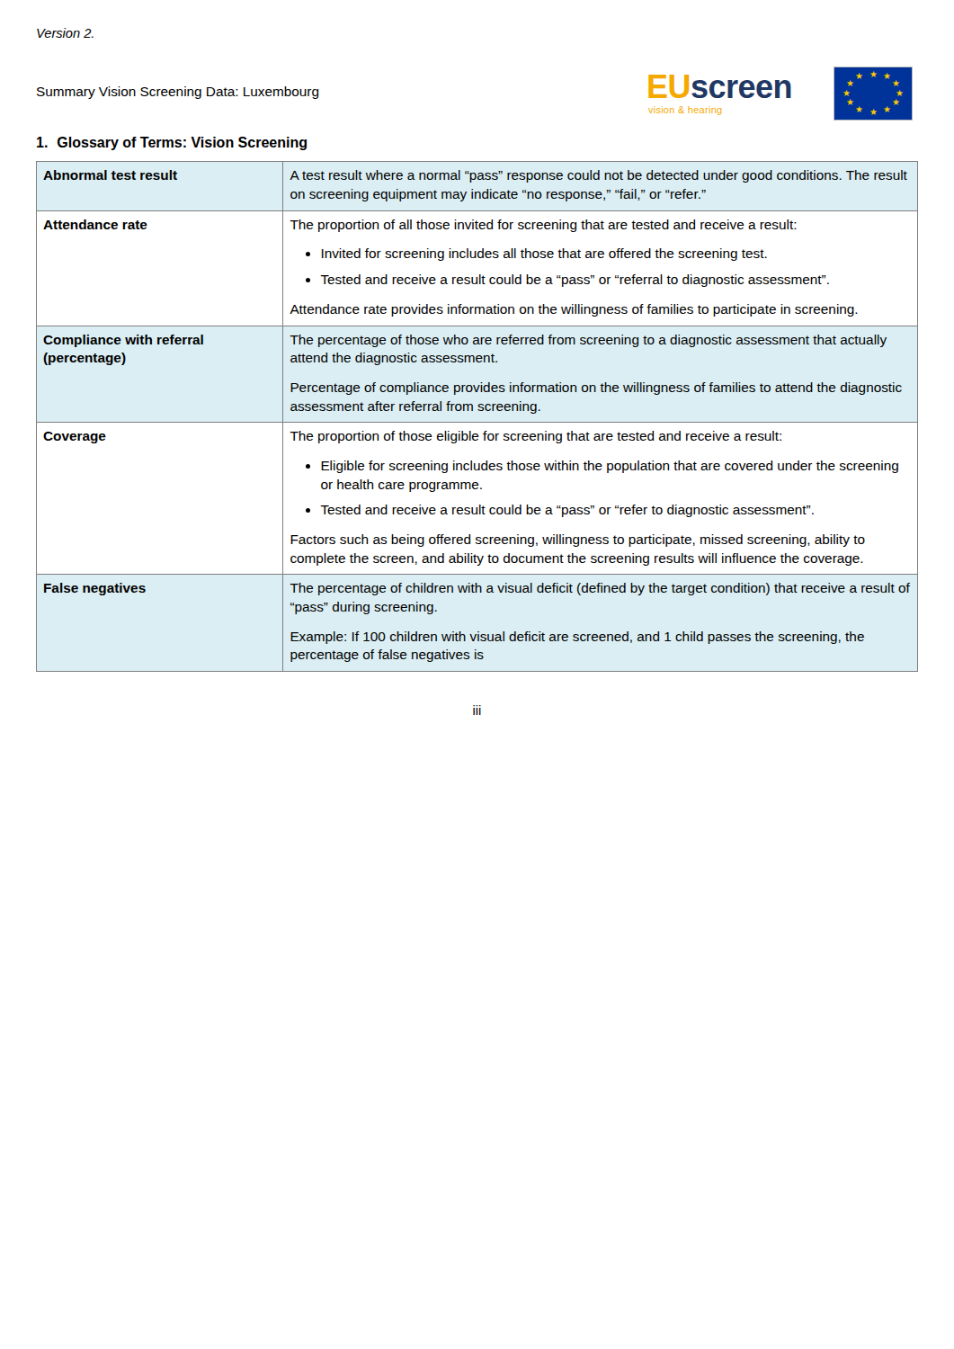Version 2.
Summary Vision Screening Data: Luxembourg
EU screen
vision & hearing
★ ★ ★ ★ ★ ★ ★ ★ ★ ★ ★ ★
1. Glossary of Terms: Vision Screening
| Abnormal test result | A test result where a normal “pass” response could not be detected under good conditions. The result on screening equipment may indicate “no response,” “fail,” or “refer.” |
| Attendance rate | The proportion of all those invited for screening that are tested and receive a result: Invited for screening includes all those that are offered the screening test. Tested and receive a result could be a “pass” or “referral to diagnostic assessment”. Attendance rate provides information on the willingness of families to participate in screening. |
| Compliance with referral (percentage) | The percentage of those who are referred from screening to a diagnostic assessment that actually attend the diagnostic assessment. Percentage of compliance provides information on the willingness of families to attend the diagnostic assessment after referral from screening. |
| Coverage | The proportion of those eligible for screening that are tested and receive a result: Eligible for screening includes those within the population that are covered under the screening or health care programme. Tested and receive a result could be a “pass” or “refer to diagnostic assessment”. Factors such as being offered screening, willingness to participate, missed screening, ability to complete the screen, and ability to document the screening results will influence the coverage. |
| False negatives | The percentage of children with a visual deficit (defined by the target condition) that receive a result of “pass” during screening. Example: If 100 children with visual deficit are screened, and 1 child passes the screening, the percentage of false negatives is |
iii